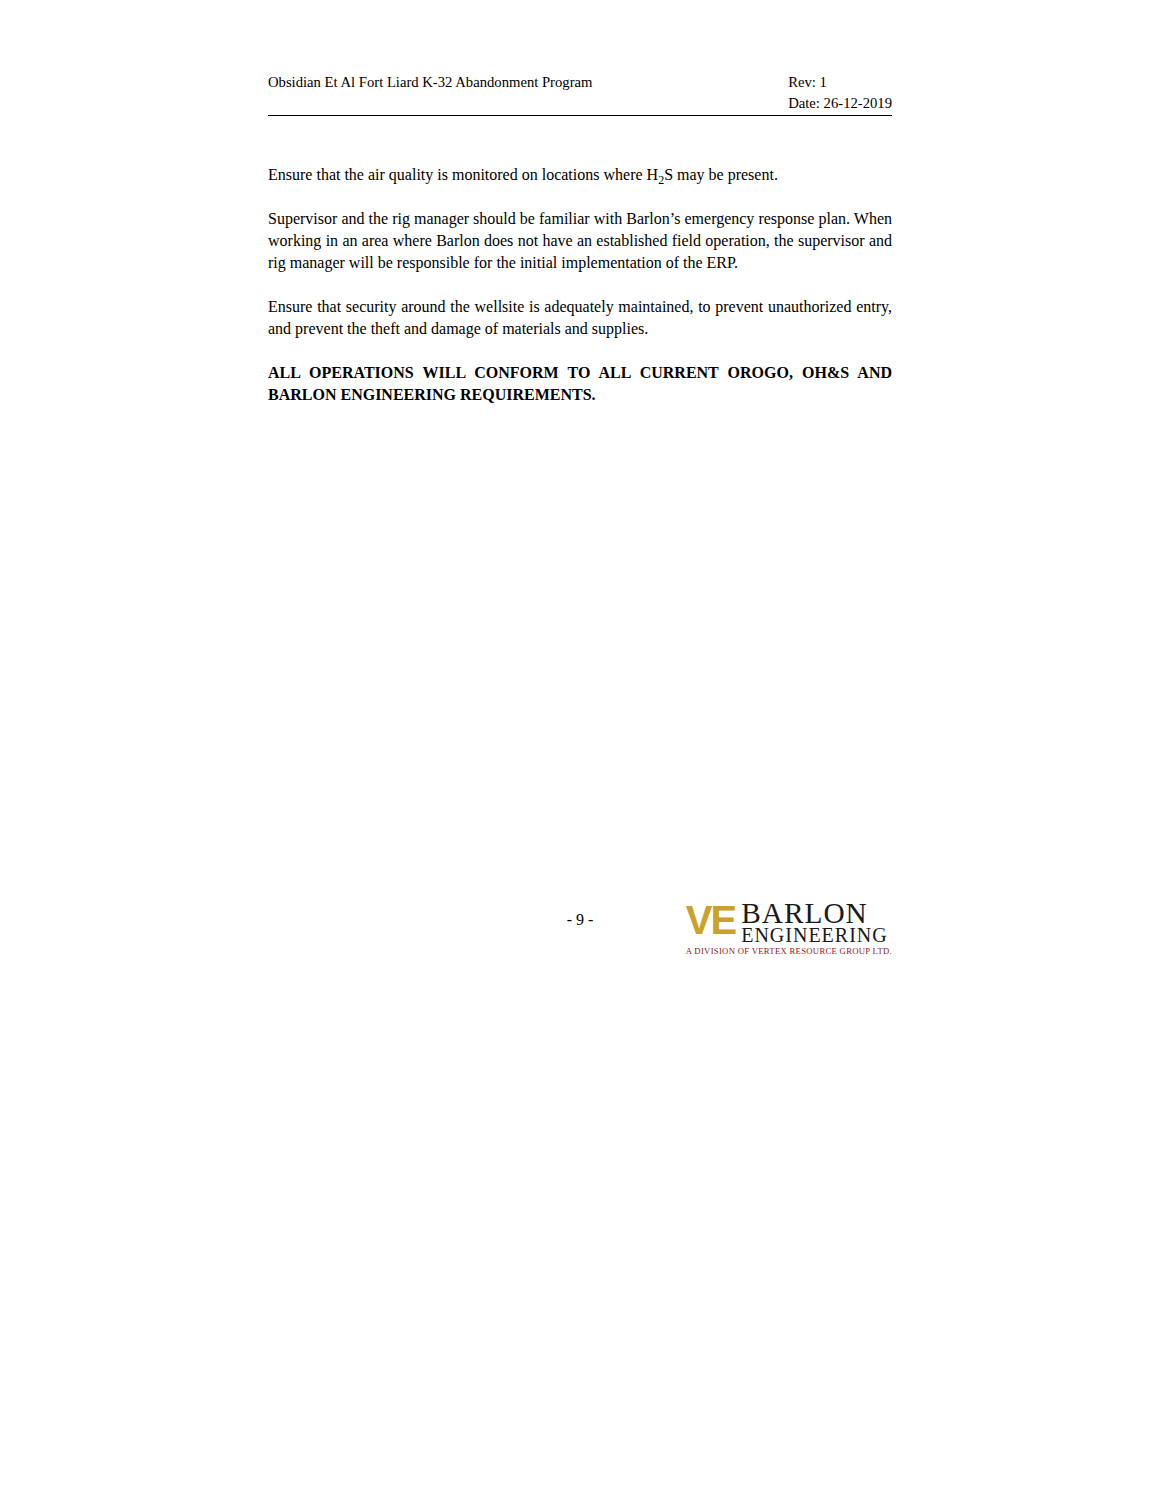Obsidian Et Al Fort Liard K-32 Abandonment Program
Rev: 1
Date: 26-12-2019
Ensure that the air quality is monitored on locations where H2S may be present.
Supervisor and the rig manager should be familiar with Barlon’s emergency response plan. When working in an area where Barlon does not have an established field operation, the supervisor and rig manager will be responsible for the initial implementation of the ERP.
Ensure that security around the wellsite is adequately maintained, to prevent unauthorized entry, and prevent the theft and damage of materials and supplies.
ALL OPERATIONS WILL CONFORM TO ALL CURRENT OROGO, OH&S AND BARLON ENGINEERING REQUIREMENTS.
- 9 -
VE BARLON ENGINEERING
A DIVISION OF VERTEX RESOURCE GROUP LTD.